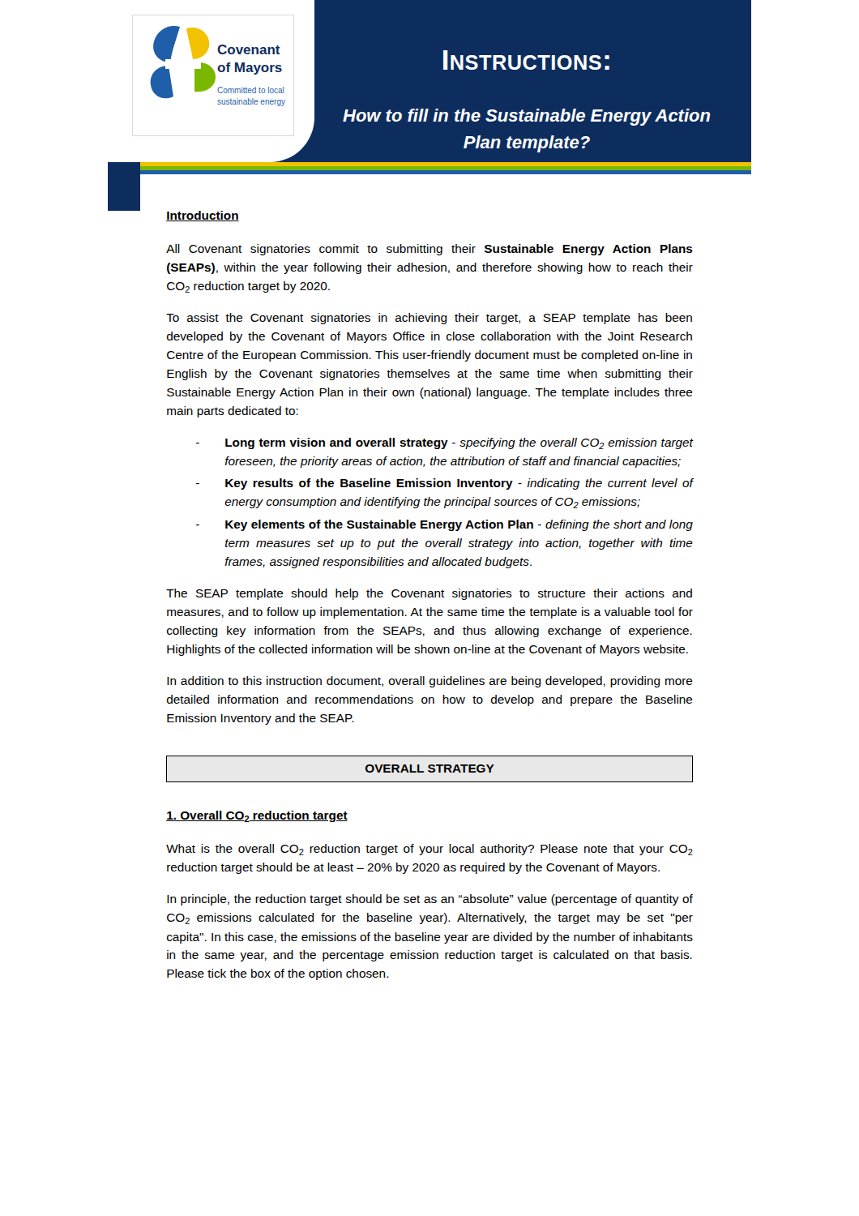INSTRUCTIONS:
How to fill in the Sustainable Energy Action Plan template?
Covenant of Mayors Committed to local sustainable energy
Introduction
All Covenant signatories commit to submitting their Sustainable Energy Action Plans (SEAPs), within the year following their adhesion, and therefore showing how to reach their CO2 reduction target by 2020.
To assist the Covenant signatories in achieving their target, a SEAP template has been developed by the Covenant of Mayors Office in close collaboration with the Joint Research Centre of the European Commission. This user-friendly document must be completed on-line in English by the Covenant signatories themselves at the same time when submitting their Sustainable Energy Action Plan in their own (national) language. The template includes three main parts dedicated to:
Long term vision and overall strategy - specifying the overall CO2 emission target foreseen, the priority areas of action, the attribution of staff and financial capacities;
Key results of the Baseline Emission Inventory - indicating the current level of energy consumption and identifying the principal sources of CO2 emissions;
Key elements of the Sustainable Energy Action Plan - defining the short and long term measures set up to put the overall strategy into action, together with time frames, assigned responsibilities and allocated budgets.
The SEAP template should help the Covenant signatories to structure their actions and measures, and to follow up implementation. At the same time the template is a valuable tool for collecting key information from the SEAPs, and thus allowing exchange of experience. Highlights of the collected information will be shown on-line at the Covenant of Mayors website.
In addition to this instruction document, overall guidelines are being developed, providing more detailed information and recommendations on how to develop and prepare the Baseline Emission Inventory and the SEAP.
OVERALL STRATEGY
1. Overall CO2 reduction target
What is the overall CO2 reduction target of your local authority? Please note that your CO2 reduction target should be at least – 20% by 2020 as required by the Covenant of Mayors.
In principle, the reduction target should be set as an “absolute” value (percentage of quantity of CO2 emissions calculated for the baseline year). Alternatively, the target may be set "per capita". In this case, the emissions of the baseline year are divided by the number of inhabitants in the same year, and the percentage emission reduction target is calculated on that basis. Please tick the box of the option chosen.